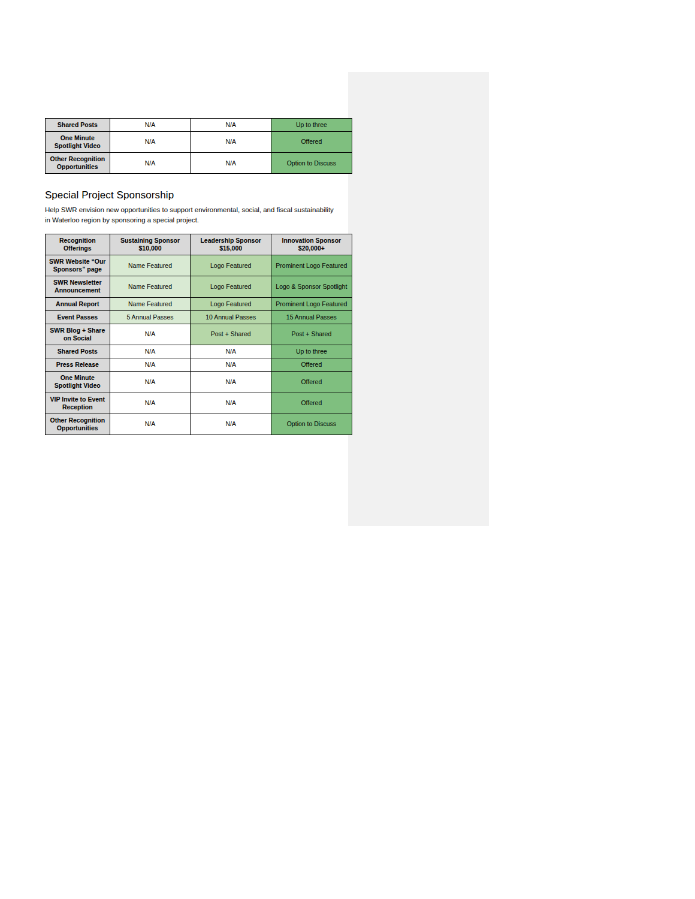| Shared Posts | N/A | N/A | Up to three |
| One Minute Spotlight Video | N/A | N/A | Offered |
| Other Recognition Opportunities | N/A | N/A | Option to Discuss |
Special Project Sponsorship
Help SWR envision new opportunities to support environmental, social, and fiscal sustainability in Waterloo region by sponsoring a special project.
| Recognition Offerings | Sustaining Sponsor $10,000 | Leadership Sponsor $15,000 | Innovation Sponsor $20,000+ |
| --- | --- | --- | --- |
| SWR Website “Our Sponsors” page | Name Featured | Logo Featured | Prominent Logo Featured |
| SWR Newsletter Announcement | Name Featured | Logo Featured | Logo & Sponsor Spotlight |
| Annual Report | Name Featured | Logo Featured | Prominent Logo Featured |
| Event Passes | 5 Annual Passes | 10 Annual Passes | 15 Annual Passes |
| SWR Blog + Share on Social | N/A | Post + Shared | Post + Shared |
| Shared Posts | N/A | N/A | Up to three |
| Press Release | N/A | N/A | Offered |
| One Minute Spotlight Video | N/A | N/A | Offered |
| VIP Invite to Event Reception | N/A | N/A | Offered |
| Other Recognition Opportunities | N/A | N/A | Option to Discuss |